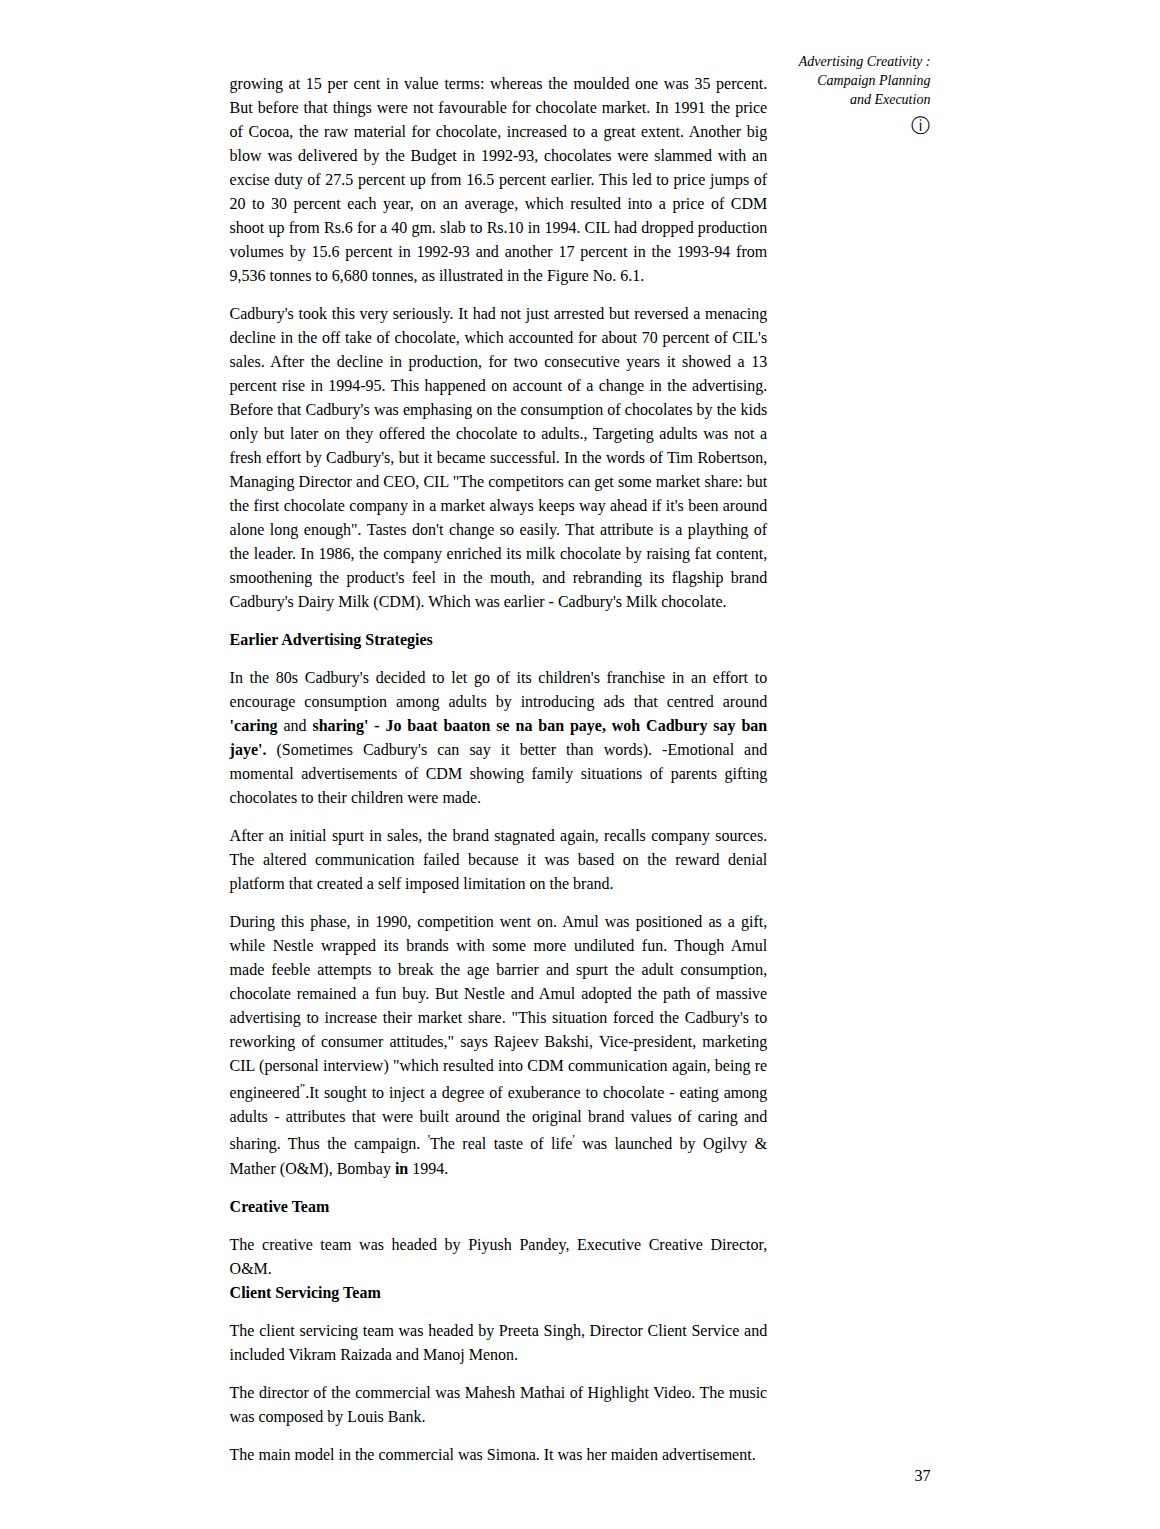Advertising Creativity :
Campaign Planning
and Execution
ⓘ
growing at 15 per cent in value terms: whereas the moulded one was 35 percent. But before that things were not favourable for chocolate market. In 1991 the price of Cocoa, the raw material for chocolate, increased to a great extent. Another big blow was delivered by the Budget in 1992-93, chocolates were slammed with an excise duty of 27.5 percent up from 16.5 percent earlier. This led to price jumps of 20 to 30 percent each year, on an average, which resulted into a price of CDM shoot up from Rs.6 for a 40 gm. slab to Rs.10 in 1994. CIL had dropped production volumes by 15.6 percent in 1992-93 and another 17 percent in the 1993-94 from 9,536 tonnes to 6,680 tonnes, as illustrated in the Figure No. 6.1.
Cadbury's took this very seriously. It had not just arrested but reversed a menacing decline in the off take of chocolate, which accounted for about 70 percent of CIL's sales. After the decline in production, for two consecutive years it showed a 13 percent rise in 1994-95. This happened on account of a change in the advertising. Before that Cadbury's was emphasing on the consumption of chocolates by the kids only but later on they offered the chocolate to adults., Targeting adults was not a fresh effort by Cadbury's, but it became successful. In the words of Tim Robertson, Managing Director and CEO, CIL "The competitors can get some market share: but the first chocolate company in a market always keeps way ahead if it's been around alone long enough". Tastes don't change so easily. That attribute is a plaything of the leader. In 1986, the company enriched its milk chocolate by raising fat content, smoothening the product's feel in the mouth, and rebranding its flagship brand Cadbury's Dairy Milk (CDM). Which was earlier - Cadbury's Milk chocolate.
Earlier Advertising Strategies
In the 80s Cadbury's decided to let go of its children's franchise in an effort to encourage consumption among adults by introducing ads that centred around 'caring and sharing' - Jo baat baaton se na ban paye, woh Cadbury say ban jaye'. (Sometimes Cadbury's can say it better than words). -Emotional and momental advertisements of CDM showing family situations of parents gifting chocolates to their children were made.
After an initial spurt in sales, the brand stagnated again, recalls company sources. The altered communication failed because it was based on the reward denial platform that created a self imposed limitation on the brand.
During this phase, in 1990, competition went on. Amul was positioned as a gift, while Nestle wrapped its brands with some more undiluted fun. Though Amul made feeble attempts to break the age barrier and spurt the adult consumption, chocolate remained a fun buy. But Nestle and Amul adopted the path of massive advertising to increase their market share. "This situation forced the Cadbury's to reworking of consumer attitudes," says Rajeev Bakshi, Vice-president, marketing CIL (personal interview) "which resulted into CDM communication again, being re engineered".It sought to inject a degree of exuberance to chocolate - eating among adults - attributes that were built around the original brand values of caring and sharing. Thus the campaign. 'The real taste of life' was launched by Ogilvy & Mather (O&M), Bombay in 1994.
Creative Team
The creative team was headed by Piyush Pandey, Executive Creative Director, O&M.
Client Servicing Team
The client servicing team was headed by Preeta Singh, Director Client Service and included Vikram Raizada and Manoj Menon.
The director of the commercial was Mahesh Mathai of Highlight Video. The music was composed by Louis Bank.
The main model in the commercial was Simona. It was her maiden advertisement.
37